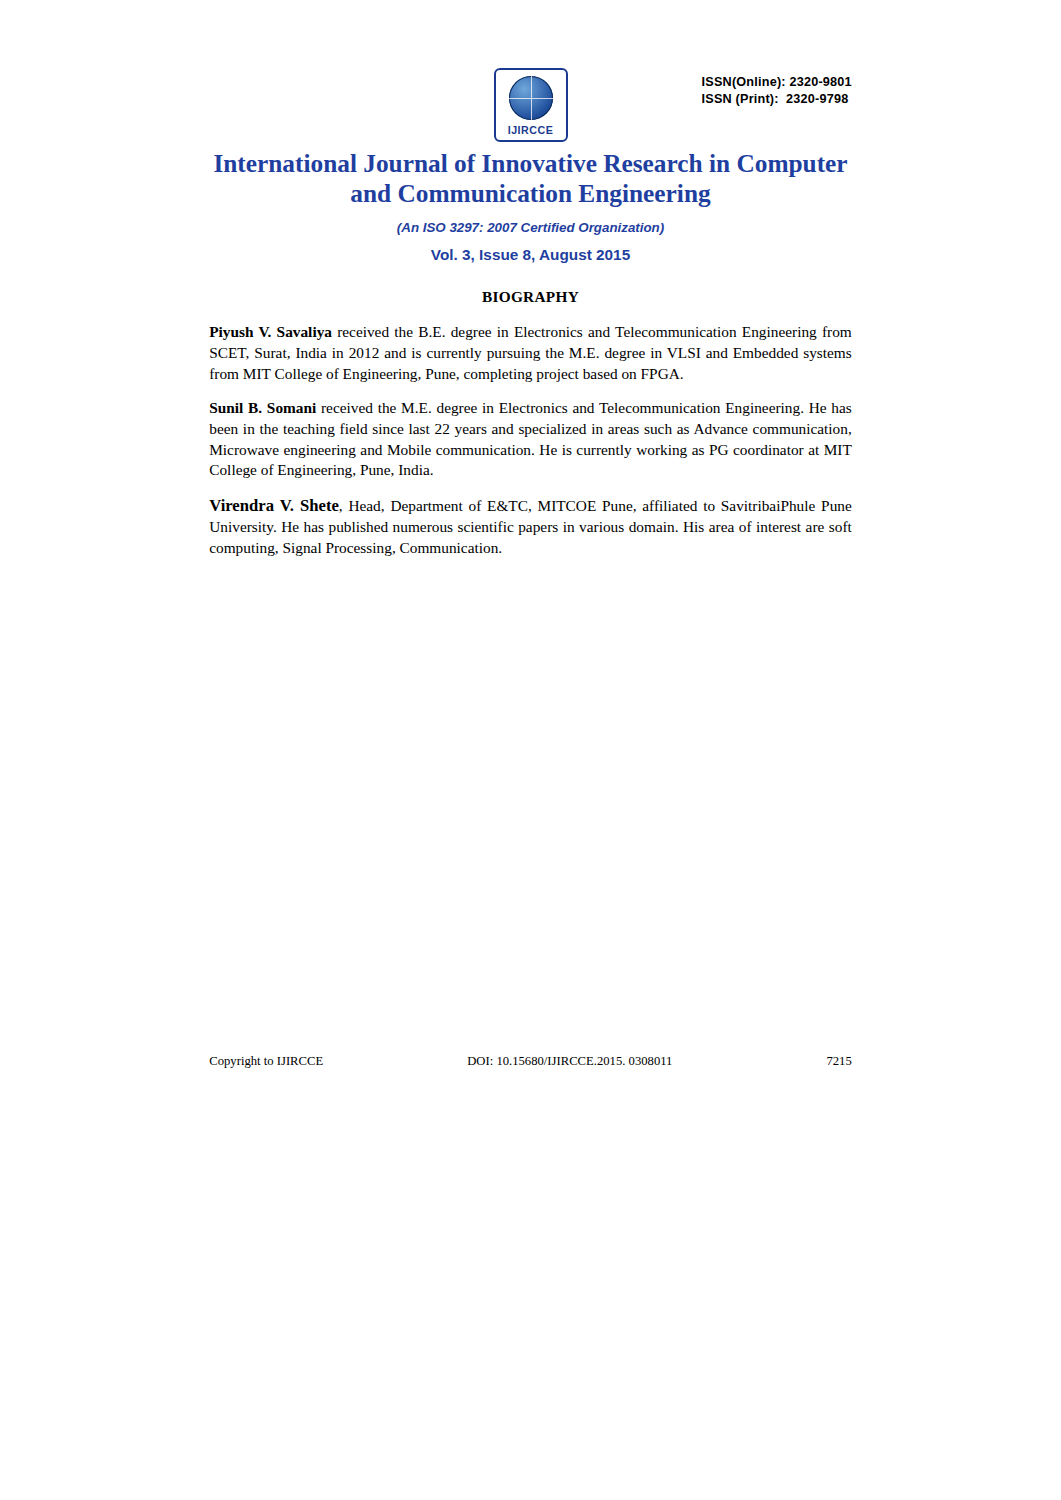ISSN(Online): 2320-9801
ISSN (Print): 2320-9798
IJIRCCE
International Journal of Innovative Research in Computer
and Communication Engineering
(An ISO 3297: 2007 Certified Organization)
Vol. 3, Issue 8, August 2015
BIOGRAPHY
Piyush V. Savaliya received the B.E. degree in Electronics and Telecommunication Engineering from SCET, Surat, India in 2012 and is currently pursuing the M.E. degree in VLSI and Embedded systems from MIT College of Engineering, Pune, completing project based on FPGA.
Sunil B. Somani received the M.E. degree in Electronics and Telecommunication Engineering. He has been in the teaching field since last 22 years and specialized in areas such as Advance communication, Microwave engineering and Mobile communication. He is currently working as PG coordinator at MIT College of Engineering, Pune, India.
Virendra V. Shete, Head, Department of E&TC, MITCOE Pune, affiliated to SavitribaiPhule Pune University. He has published numerous scientific papers in various domain. His area of interest are soft computing, Signal Processing, Communication.
Copyright to IJIRCCE
DOI: 10.15680/IJIRCCE.2015. 0308011
7215